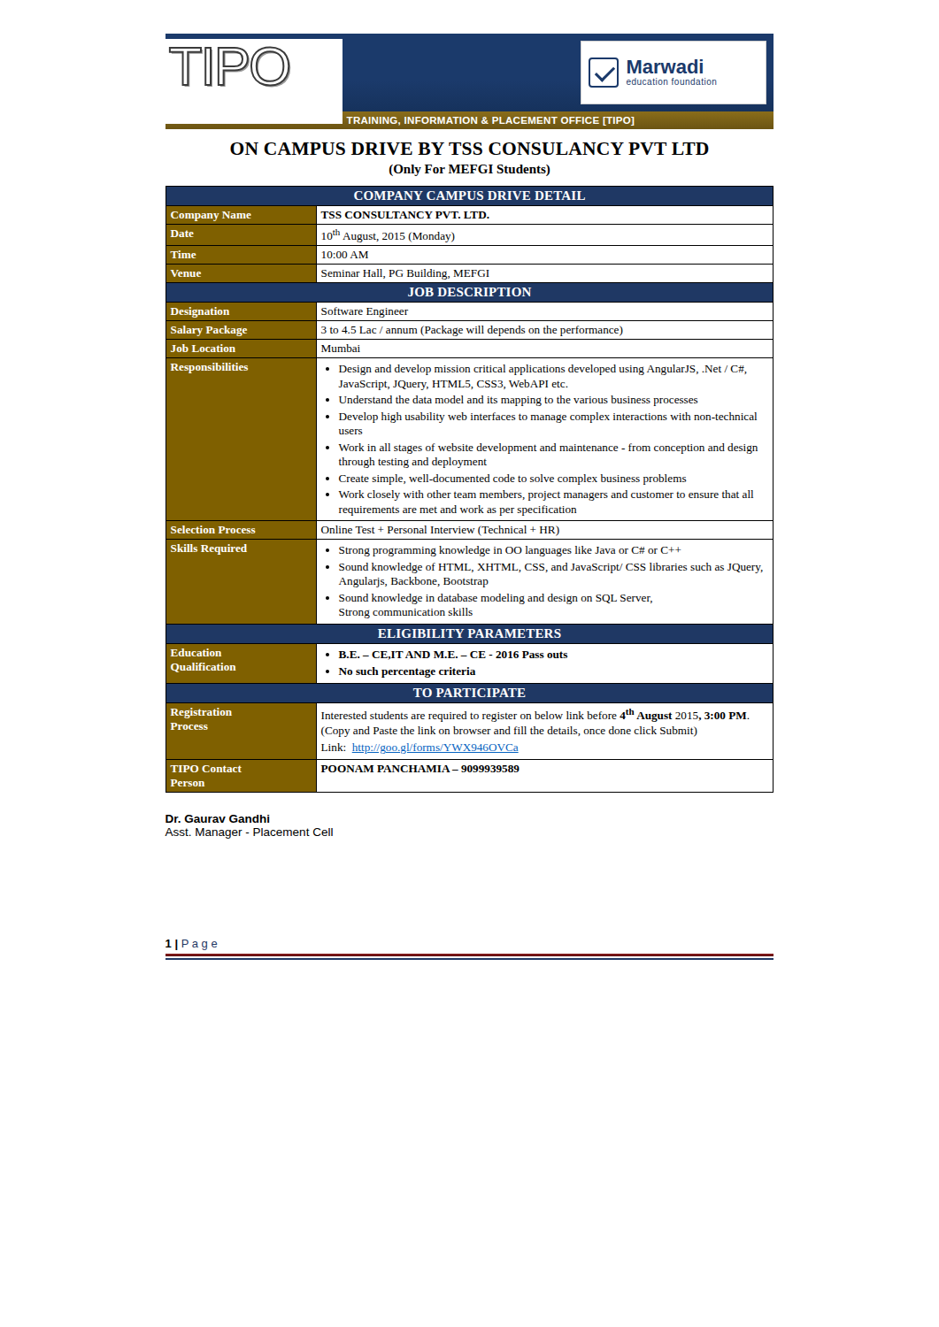TIPO
TRAINING, INFORMATION & PLACEMENT OFFICE [TIPO]
Marwadi
education foundation
ON CAMPUS DRIVE BY TSS CONSULANCY PVT LTD
(Only For MEFGI Students)
| COMPANY CAMPUS DRIVE DETAIL |
| Company Name | TSS CONSULTANCY PVT. LTD. |
| Date | 10 th August, 2015 (Monday) |
| Time | 10:00 AM |
| Venue | Seminar Hall, PG Building, MEFGI |
| JOB DESCRIPTION |
| Designation | Software Engineer |
| Salary Package | 3 to 4.5 Lac / annum (Package will depends on the performance) |
| Job Location | Mumbai |
| Responsibilities | Design and develop mission critical applications developed using AngularJS, .Net / C#, JavaScript, JQuery, HTML5, CSS3, WebAPI etc. Understand the data model and its mapping to the various business processes Develop high usability web interfaces to manage complex interactions with non-technical users Work in all stages of website development and maintenance - from conception and design through testing and deployment Create simple, well-documented code to solve complex business problems Work closely with other team members, project managers and customer to ensure that all requirements are met and work as per specification |
| Selection Process | Online Test + Personal Interview (Technical + HR) |
| Skills Required | Strong programming knowledge in OO languages like Java or C# or C++ Sound knowledge of HTML, XHTML, CSS, and JavaScript/ CSS libraries such as JQuery, Angularjs, Backbone, Bootstrap Sound knowledge in database modeling and design on SQL Server, Strong communication skills |
| ELIGIBILITY PARAMETERS |
| Education Qualification | B.E. – CE,IT AND M.E. – CE - 2016 Pass outs No such percentage criteria |
| TO PARTICIPATE |
| Registration Process | Interested students are required to register on below link before 4 th August 2015 , 3:00 PM . (Copy and Paste the link on browser and fill the details, once done click Submit) Link: http://goo.gl/forms/YWX946OVCa |
| TIPO Contact Person | POONAM PANCHAMIA – 9099939589 |
Dr. Gaurav Gandhi
Asst. Manager - Placement Cell
1 | P a g e